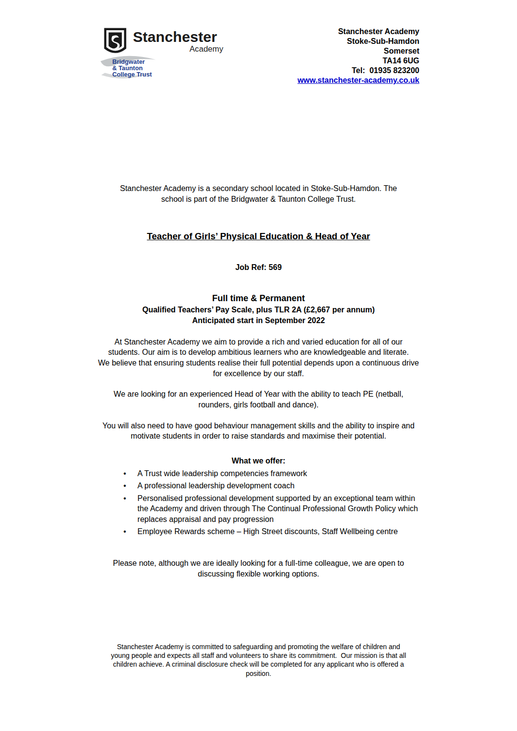Stanchester Academy Bridgwater & Taunton College Trust
Stanchester Academy
Stoke-Sub-Hamdon
Somerset
TA14 6UG
Tel: 01935 823200
www.stanchester-academy.co.uk
Stanchester Academy is a secondary school located in Stoke-Sub-Hamdon. The school is part of the Bridgwater & Taunton College Trust.
Teacher of Girls’ Physical Education & Head of Year
Job Ref: 569
Full time & Permanent
Qualified Teachers’ Pay Scale, plus TLR 2A (£2,667 per annum)
Anticipated start in September 2022
At Stanchester Academy we aim to provide a rich and varied education for all of our students. Our aim is to develop ambitious learners who are knowledgeable and literate.
We believe that ensuring students realise their full potential depends upon a continuous drive for excellence by our staff.
We are looking for an experienced Head of Year with the ability to teach PE (netball, rounders, girls football and dance).
You will also need to have good behaviour management skills and the ability to inspire and motivate students in order to raise standards and maximise their potential.
What we offer:
A Trust wide leadership competencies framework
A professional leadership development coach
Personalised professional development supported by an exceptional team within the Academy and driven through The Continual Professional Growth Policy which replaces appraisal and pay progression
Employee Rewards scheme – High Street discounts, Staff Wellbeing centre
Please note, although we are ideally looking for a full-time colleague, we are open to discussing flexible working options.
Stanchester Academy is committed to safeguarding and promoting the welfare of children and young people and expects all staff and volunteers to share its commitment. Our mission is that all children achieve. A criminal disclosure check will be completed for any applicant who is offered a position.